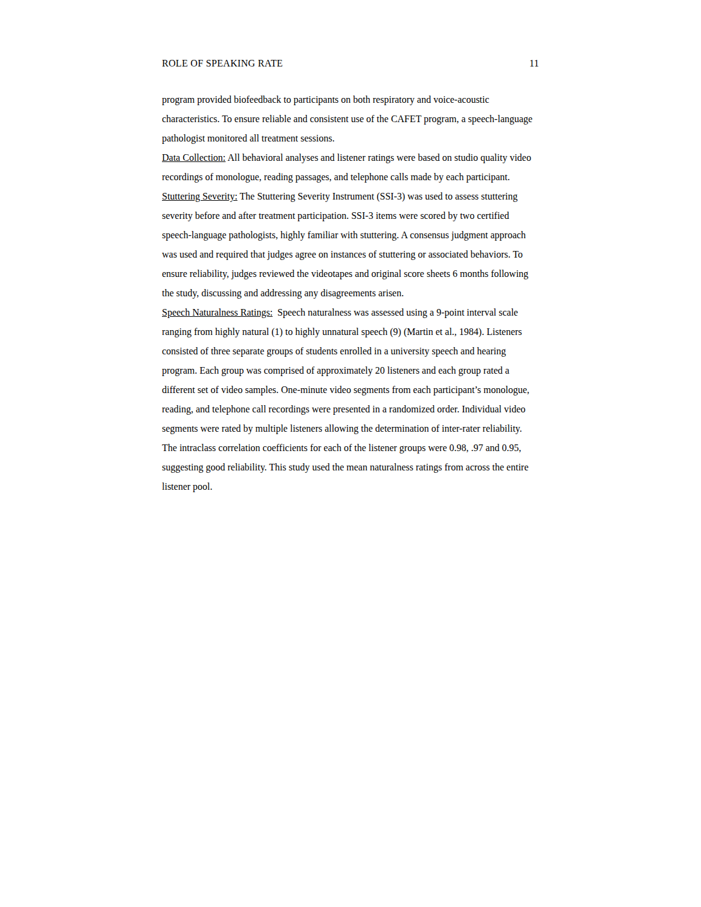Role of Speaking Rate 11
program provided biofeedback to participants on both respiratory and voice-acoustic characteristics. To ensure reliable and consistent use of the CAFET program, a speech-language pathologist monitored all treatment sessions.
Data Collection: All behavioral analyses and listener ratings were based on studio quality video recordings of monologue, reading passages, and telephone calls made by each participant.
Stuttering Severity: The Stuttering Severity Instrument (SSI-3) was used to assess stuttering severity before and after treatment participation. SSI-3 items were scored by two certified speech-language pathologists, highly familiar with stuttering. A consensus judgment approach was used and required that judges agree on instances of stuttering or associated behaviors. To ensure reliability, judges reviewed the videotapes and original score sheets 6 months following the study, discussing and addressing any disagreements arisen.
Speech Naturalness Ratings: Speech naturalness was assessed using a 9-point interval scale ranging from highly natural (1) to highly unnatural speech (9) (Martin et al., 1984). Listeners consisted of three separate groups of students enrolled in a university speech and hearing program. Each group was comprised of approximately 20 listeners and each group rated a different set of video samples. One-minute video segments from each participant’s monologue, reading, and telephone call recordings were presented in a randomized order. Individual video segments were rated by multiple listeners allowing the determination of inter-rater reliability. The intraclass correlation coefficients for each of the listener groups were 0.98, .97 and 0.95, suggesting good reliability. This study used the mean naturalness ratings from across the entire listener pool.